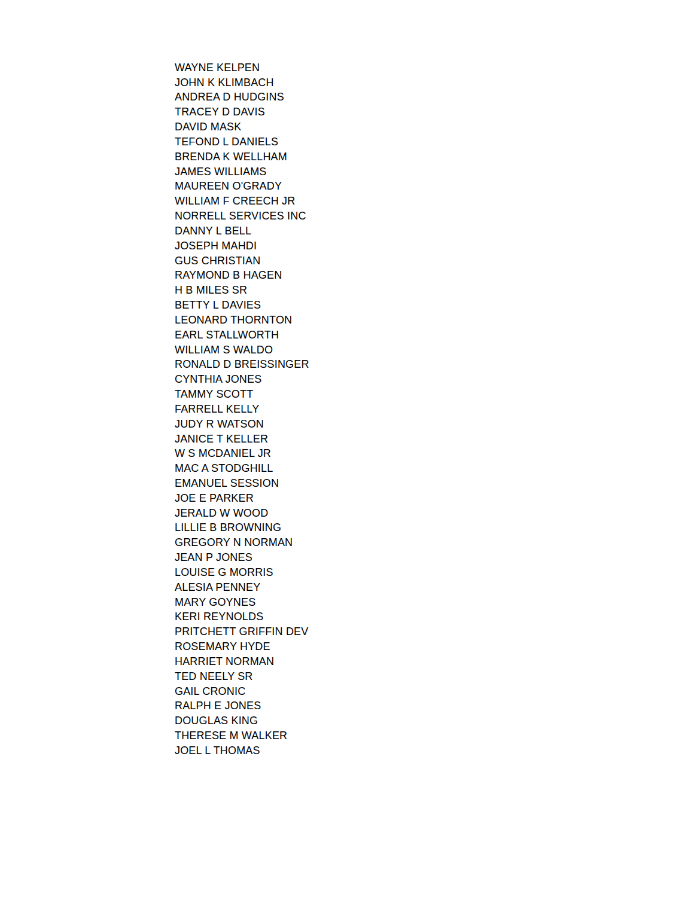WAYNE KELPEN
JOHN K KLIMBACH
ANDREA D HUDGINS
TRACEY D DAVIS
DAVID MASK
TEFOND L DANIELS
BRENDA K WELLHAM
JAMES WILLIAMS
MAUREEN O'GRADY
WILLIAM F CREECH JR
NORRELL SERVICES INC
DANNY L BELL
JOSEPH MAHDI
GUS CHRISTIAN
RAYMOND B HAGEN
H B MILES SR
BETTY L DAVIES
LEONARD THORNTON
EARL STALLWORTH
WILLIAM S WALDO
RONALD D BREISSINGER
CYNTHIA JONES
TAMMY SCOTT
FARRELL KELLY
JUDY R WATSON
JANICE T KELLER
W S MCDANIEL JR
MAC A STODGHILL
EMANUEL SESSION
JOE E PARKER
JERALD W WOOD
LILLIE B BROWNING
GREGORY N NORMAN
JEAN P JONES
LOUISE G MORRIS
ALESIA PENNEY
MARY GOYNES
KERI REYNOLDS
PRITCHETT GRIFFIN DEV
ROSEMARY HYDE
HARRIET NORMAN
TED NEELY SR
GAIL CRONIC
RALPH E JONES
DOUGLAS KING
THERESE M WALKER
JOEL L THOMAS